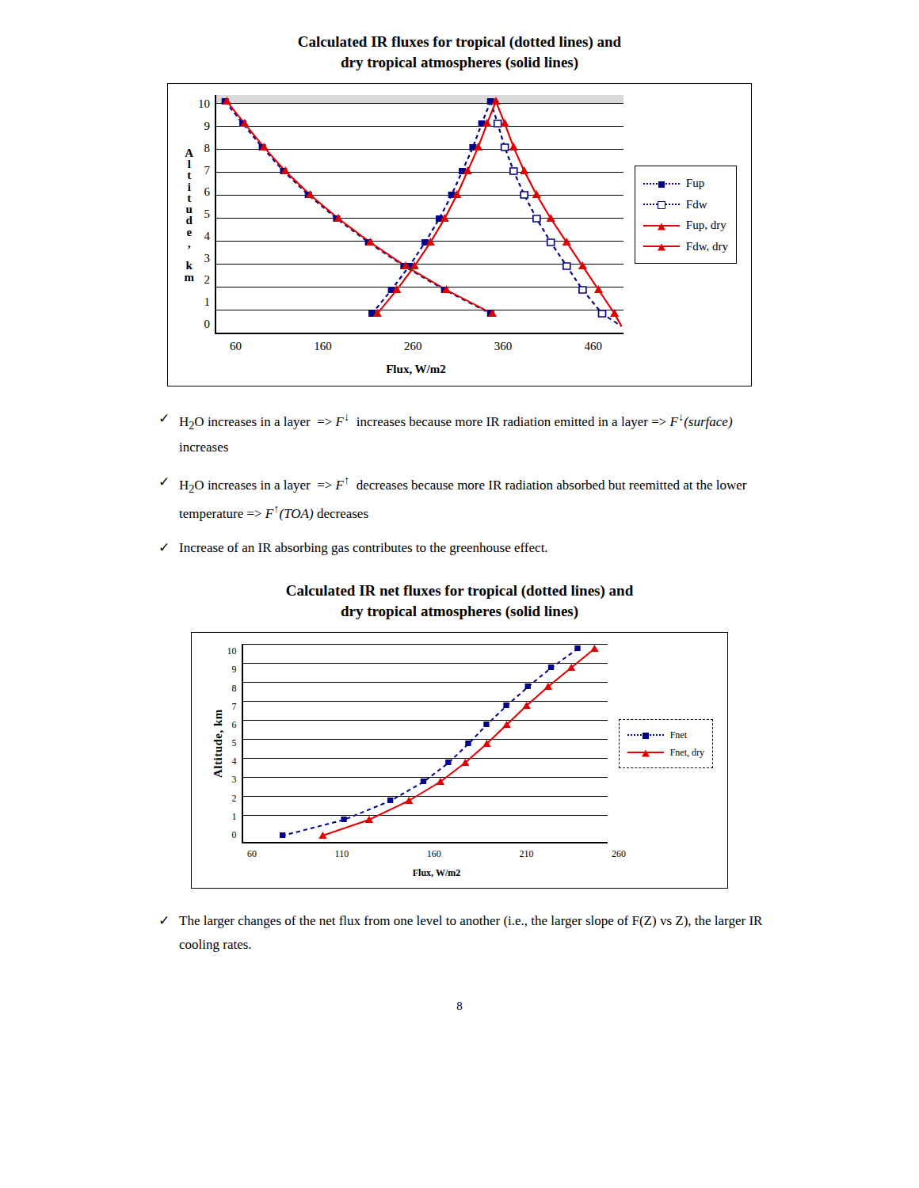Calculated IR fluxes for tropical (dotted lines) and
dry tropical atmospheres (solid lines)
Altitude, km
109876543210
Fup
Fdw
Fup, dry
Fdw, dry
60160260360460
Flux, W/m2
H2O increases in a layer => F increases because more IR radiation emitted in a layer => F (surface) increases
H2O increases in a layer => F decreases because more IR radiation absorbed but reemitted at the lower temperature => F (TOA) decreases
Increase of an IR absorbing gas contributes to the greenhouse effect.
Calculated IR net fluxes for tropical (dotted lines) and
dry tropical atmospheres (solid lines)
Altitude, km
109876543210
Fnet
Fnet, dry
60110160210260
Flux, W/m2
The larger changes of the net flux from one level to another (i.e., the larger slope of F(Z) vs Z), the larger IR cooling rates.
8